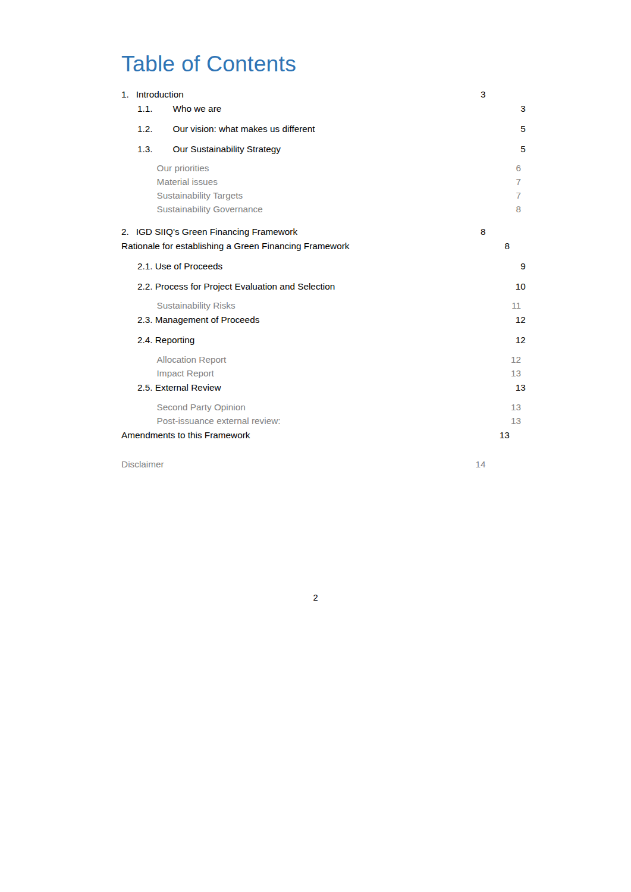Table of Contents
1. Introduction 3
1.1. Who we are 3
1.2. Our vision: what makes us different 5
1.3. Our Sustainability Strategy 5
Our priorities 6
Material issues 7
Sustainability Targets 7
Sustainability Governance 8
2. IGD SIIQ’s Green Financing Framework 8
Rationale for establishing a Green Financing Framework 8
2.1. Use of Proceeds 9
2.2. Process for Project Evaluation and Selection 10
Sustainability Risks 11
2.3. Management of Proceeds 12
2.4. Reporting 12
Allocation Report 12
Impact Report 13
2.5. External Review 13
Second Party Opinion 13
Post-issuance external review: 13
Amendments to this Framework 13
Disclaimer 14
2